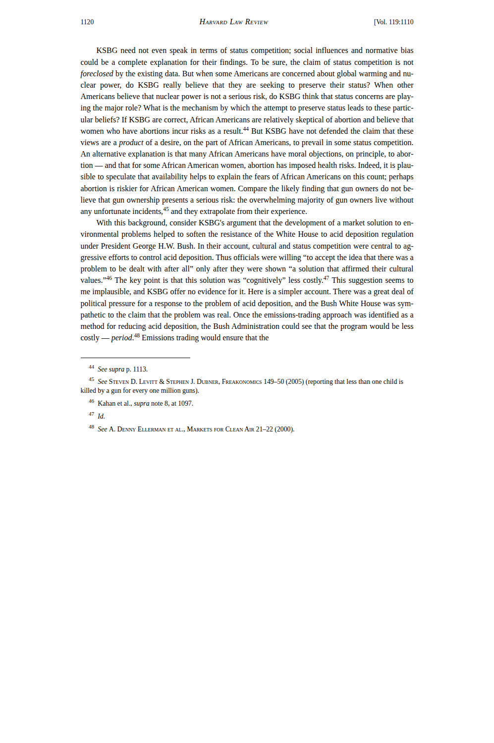1120 Harvard Law Review [Vol. 119:1110
KSBG need not even speak in terms of status competition; social influences and normative bias could be a complete explanation for their findings. To be sure, the claim of status competition is not foreclosed by the existing data. But when some Americans are concerned about global warming and nuclear power, do KSBG really believe that they are seeking to preserve their status? When other Americans believe that nuclear power is not a serious risk, do KSBG think that status concerns are playing the major role? What is the mechanism by which the attempt to preserve status leads to these particular beliefs? If KSBG are correct, African Americans are relatively skeptical of abortion and believe that women who have abortions incur risks as a result.44 But KSBG have not defended the claim that these views are a product of a desire, on the part of African Americans, to prevail in some status competition. An alternative explanation is that many African Americans have moral objections, on principle, to abortion — and that for some African American women, abortion has imposed health risks. Indeed, it is plausible to speculate that availability helps to explain the fears of African Americans on this count; perhaps abortion is riskier for African American women. Compare the likely finding that gun owners do not believe that gun ownership presents a serious risk: the overwhelming majority of gun owners live without any unfortunate incidents,45 and they extrapolate from their experience.
With this background, consider KSBG's argument that the development of a market solution to environmental problems helped to soften the resistance of the White House to acid deposition regulation under President George H.W. Bush. In their account, cultural and status competition were central to aggressive efforts to control acid deposition. Thus officials were willing “to accept the idea that there was a problem to be dealt with after all” only after they were shown “a solution that affirmed their cultural values.”46 The key point is that this solution was “cognitively” less costly.47 This suggestion seems to me implausible, and KSBG offer no evidence for it. Here is a simpler account. There was a great deal of political pressure for a response to the problem of acid deposition, and the Bush White House was sympathetic to the claim that the problem was real. Once the emissions-trading approach was identified as a method for reducing acid deposition, the Bush Administration could see that the program would be less costly — period.48 Emissions trading would ensure that the
44 See supra p. 1113.
45 See Steven D. Levitt & Stephen J. Dubner, Freakonomics 149–50 (2005) (reporting that less than one child is killed by a gun for every one million guns).
46 Kahan et al., supra note 8, at 1097.
47 Id.
48 See A. Denny Ellerman et al., Markets for Clean Air 21–22 (2000).